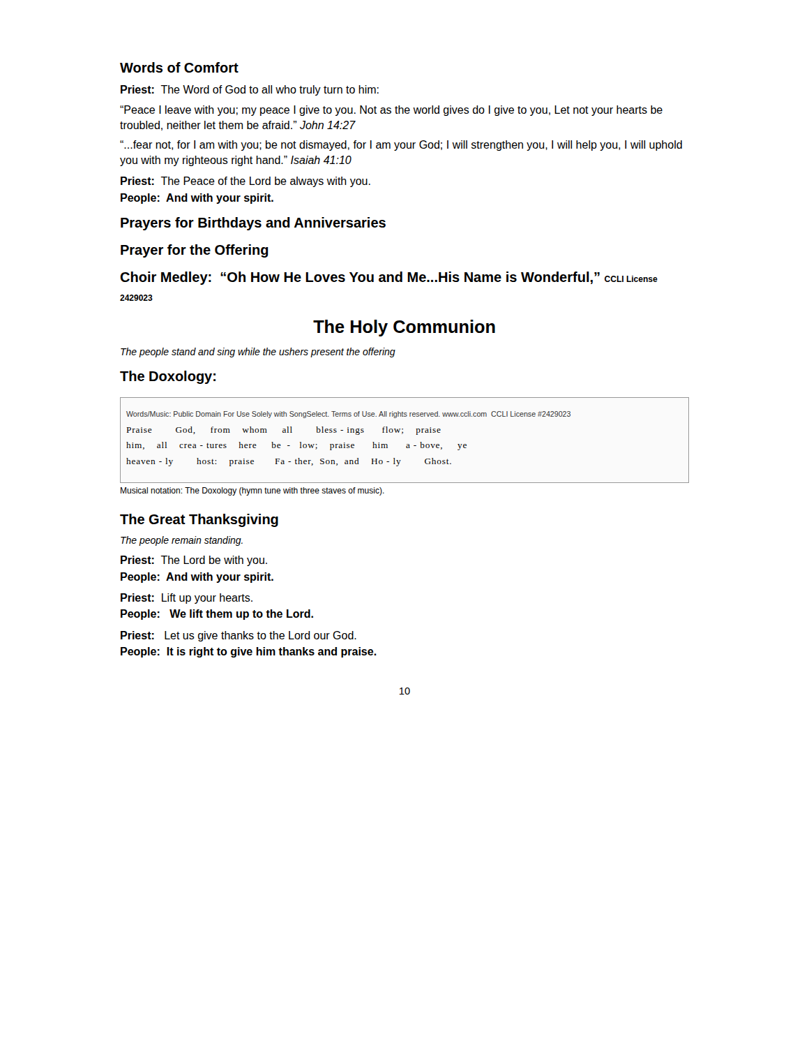Words of Comfort
Priest: The Word of God to all who truly turn to him:
“Peace I leave with you; my peace I give to you. Not as the world gives do I give to you, Let not your hearts be troubled, neither let them be afraid.” John 14:27
“...fear not, for I am with you; be not dismayed, for I am your God; I will strengthen you, I will help you, I will uphold you with my righteous right hand.” Isaiah 41:10
Priest: The Peace of the Lord be always with you.
People: And with your spirit.
Prayers for Birthdays and Anniversaries
Prayer for the Offering
Choir Medley: “Oh How He Loves You and Me...His Name is Wonderful,” CCLI License 2429023
The Holy Communion
The people stand and sing while the ushers present the offering
The Doxology:
Words/Music: Public Domain For Use Solely with SongSelect. Terms of Use. All rights reserved. www.ccli.com CCLI License #2429023
Praise God, from whom all bless - ings flow; praise
him, all crea - tures here be - low; praise him a - bove, ye
heaven - ly host: praise Fa - ther, Son, and Ho - ly Ghost.
Musical notation: The Doxology (hymn tune with three staves of music).
The Great Thanksgiving
The people remain standing.
Priest: The Lord be with you.
People: And with your spirit.
Priest: Lift up your hearts.
People: We lift them up to the Lord.
Priest: Let us give thanks to the Lord our God.
People: It is right to give him thanks and praise.
10